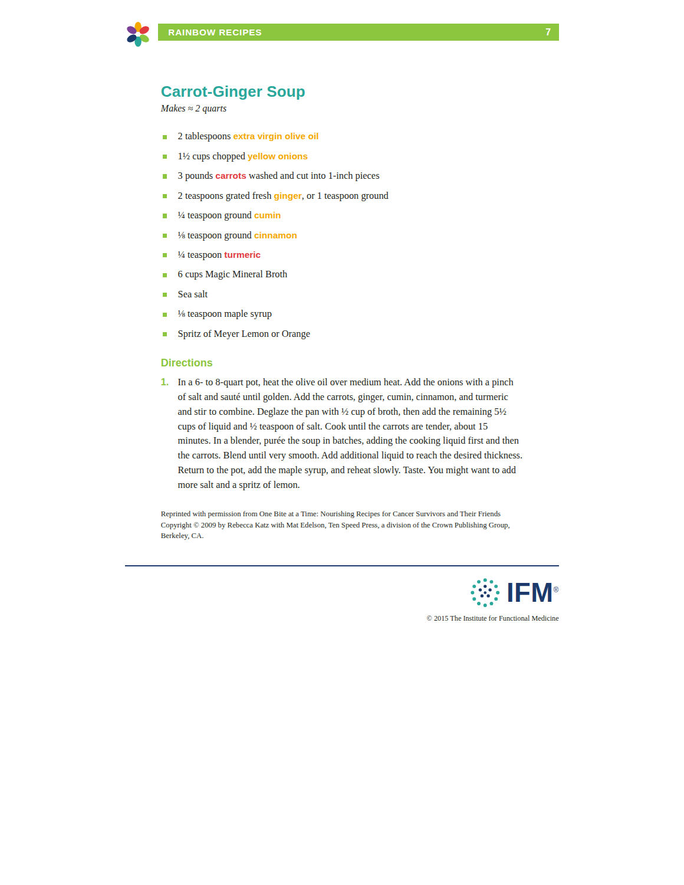Rainbow Recipes 7
Carrot-Ginger Soup
Makes ≈ 2 quarts
2 tablespoons extra virgin olive oil
1½ cups chopped yellow onions
3 pounds carrots washed and cut into 1-inch pieces
2 teaspoons grated fresh ginger, or 1 teaspoon ground
¼ teaspoon ground cumin
⅛ teaspoon ground cinnamon
¼ teaspoon turmeric
6 cups Magic Mineral Broth
Sea salt
⅛ teaspoon maple syrup
Spritz of Meyer Lemon or Orange
Directions
In a 6- to 8-quart pot, heat the olive oil over medium heat. Add the onions with a pinch of salt and sauté until golden. Add the carrots, ginger, cumin, cinnamon, and turmeric and stir to combine. Deglaze the pan with ½ cup of broth, then add the remaining 5½ cups of liquid and ½ teaspoon of salt. Cook until the carrots are tender, about 15 minutes. In a blender, purée the soup in batches, adding the cooking liquid first and then the carrots. Blend until very smooth. Add additional liquid to reach the desired thickness. Return to the pot, add the maple syrup, and reheat slowly. Taste. You might want to add more salt and a spritz of lemon.
Reprinted with permission from One Bite at a Time: Nourishing Recipes for Cancer Survivors and Their Friends Copyright © 2009 by Rebecca Katz with Mat Edelson, Ten Speed Press, a division of the Crown Publishing Group, Berkeley, CA.
IFM®
© 2015 The Institute for Functional Medicine